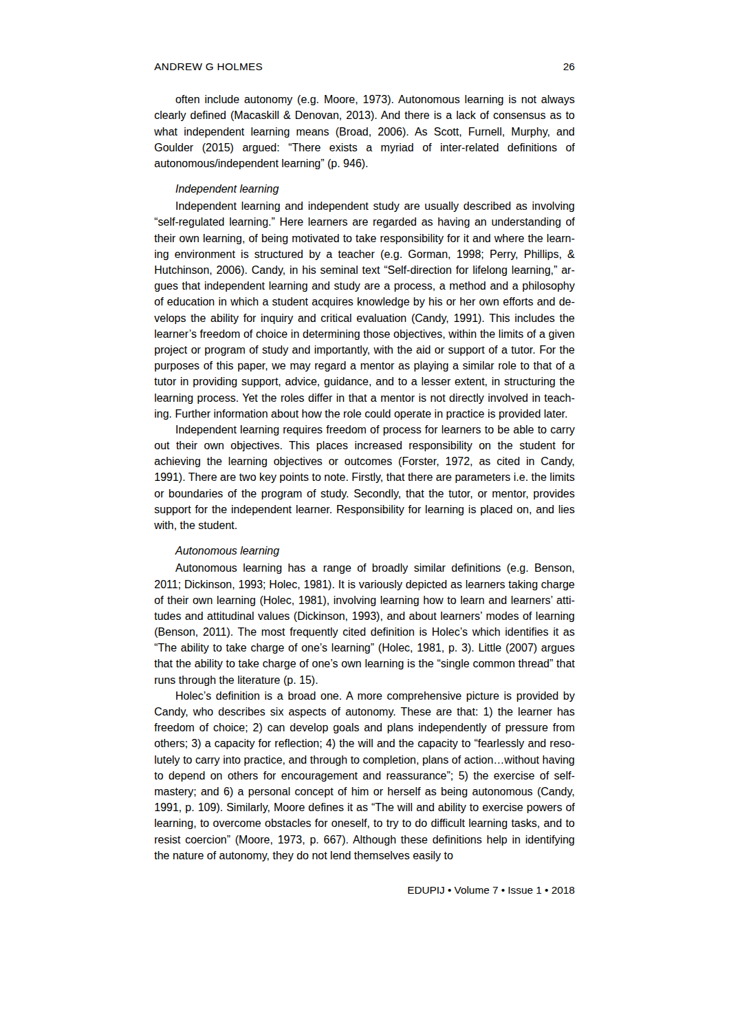ANDREW G HOLMES 26
often include autonomy (e.g. Moore, 1973). Autonomous learning is not always clearly defined (Macaskill & Denovan, 2013). And there is a lack of consensus as to what independent learning means (Broad, 2006). As Scott, Furnell, Murphy, and Goulder (2015) argued: “There exists a myriad of inter-related definitions of autonomous/independent learning” (p. 946).
Independent learning
Independent learning and independent study are usually described as involving “self-regulated learning.” Here learners are regarded as having an understanding of their own learning, of being motivated to take responsibility for it and where the learning environment is structured by a teacher (e.g. Gorman, 1998; Perry, Phillips, & Hutchinson, 2006). Candy, in his seminal text “Self-direction for lifelong learning,” argues that independent learning and study are a process, a method and a philosophy of education in which a student acquires knowledge by his or her own efforts and develops the ability for inquiry and critical evaluation (Candy, 1991). This includes the learner’s freedom of choice in determining those objectives, within the limits of a given project or program of study and importantly, with the aid or support of a tutor. For the purposes of this paper, we may regard a mentor as playing a similar role to that of a tutor in providing support, advice, guidance, and to a lesser extent, in structuring the learning process. Yet the roles differ in that a mentor is not directly involved in teaching. Further information about how the role could operate in practice is provided later.
Independent learning requires freedom of process for learners to be able to carry out their own objectives. This places increased responsibility on the student for achieving the learning objectives or outcomes (Forster, 1972, as cited in Candy, 1991). There are two key points to note. Firstly, that there are parameters i.e. the limits or boundaries of the program of study. Secondly, that the tutor, or mentor, provides support for the independent learner. Responsibility for learning is placed on, and lies with, the student.
Autonomous learning
Autonomous learning has a range of broadly similar definitions (e.g. Benson, 2011; Dickinson, 1993; Holec, 1981). It is variously depicted as learners taking charge of their own learning (Holec, 1981), involving learning how to learn and learners’ attitudes and attitudinal values (Dickinson, 1993), and about learners’ modes of learning (Benson, 2011). The most frequently cited definition is Holec’s which identifies it as “The ability to take charge of one’s learning” (Holec, 1981, p. 3). Little (2007) argues that the ability to take charge of one’s own learning is the “single common thread” that runs through the literature (p. 15).
Holec’s definition is a broad one. A more comprehensive picture is provided by Candy, who describes six aspects of autonomy. These are that: 1) the learner has freedom of choice; 2) can develop goals and plans independently of pressure from others; 3) a capacity for reflection; 4) the will and the capacity to “fearlessly and resolutely to carry into practice, and through to completion, plans of action…without having to depend on others for encouragement and reassurance”; 5) the exercise of self-mastery; and 6) a personal concept of him or herself as being autonomous (Candy, 1991, p. 109). Similarly, Moore defines it as “The will and ability to exercise powers of learning, to overcome obstacles for oneself, to try to do difficult learning tasks, and to resist coercion” (Moore, 1973, p. 667). Although these definitions help in identifying the nature of autonomy, they do not lend themselves easily to
EDUPIJ • Volume 7 • Issue 1 • 2018